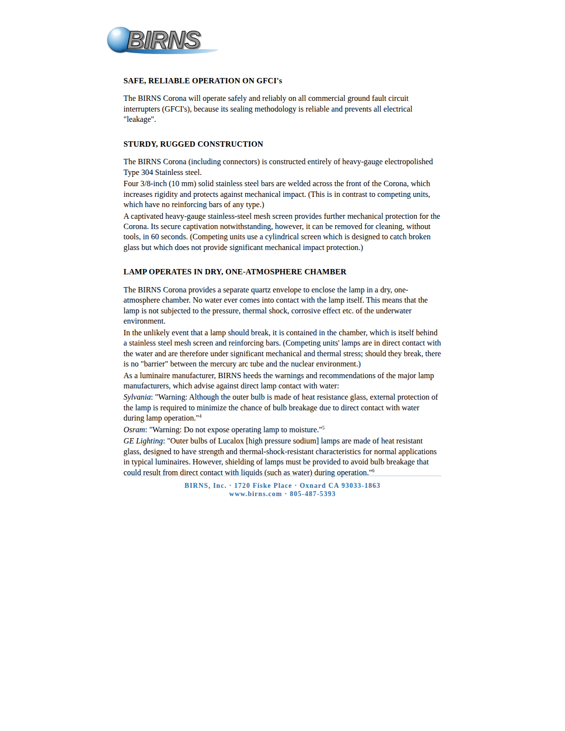BIRNS
SAFE, RELIABLE OPERATION ON GFCI's
The BIRNS Corona will operate safely and reliably on all commercial ground fault circuit interrupters (GFCI's), because its sealing methodology is reliable and prevents all electrical "leakage".
STURDY, RUGGED CONSTRUCTION
The BIRNS Corona (including connectors) is constructed entirely of heavy-gauge electropolished Type 304 Stainless steel.
Four 3/8-inch (10 mm) solid stainless steel bars are welded across the front of the Corona, which increases rigidity and protects against mechanical impact. (This is in contrast to competing units, which have no reinforcing bars of any type.)
A captivated heavy-gauge stainless-steel mesh screen provides further mechanical protection for the Corona. Its secure captivation notwithstanding, however, it can be removed for cleaning, without tools, in 60 seconds. (Competing units use a cylindrical screen which is designed to catch broken glass but which does not provide significant mechanical impact protection.)
LAMP OPERATES IN DRY, ONE-ATMOSPHERE CHAMBER
The BIRNS Corona provides a separate quartz envelope to enclose the lamp in a dry, one-atmosphere chamber. No water ever comes into contact with the lamp itself. This means that the lamp is not subjected to the pressure, thermal shock, corrosive effect etc. of the underwater environment.
In the unlikely event that a lamp should break, it is contained in the chamber, which is itself behind a stainless steel mesh screen and reinforcing bars. (Competing units' lamps are in direct contact with the water and are therefore under significant mechanical and thermal stress; should they break, there is no "barrier" between the mercury arc tube and the nuclear environment.)
As a luminaire manufacturer, BIRNS heeds the warnings and recommendations of the major lamp manufacturers, which advise against direct lamp contact with water:
Sylvania: "Warning: Although the outer bulb is made of heat resistance glass, external protection of the lamp is required to minimize the chance of bulb breakage due to direct contact with water during lamp operation."4
Osram: "Warning: Do not expose operating lamp to moisture."5
GE Lighting: "Outer bulbs of Lucalox [high pressure sodium] lamps are made of heat resistant glass, designed to have strength and thermal-shock-resistant characteristics for normal applications in typical luminaires. However, shielding of lamps must be provided to avoid bulb breakage that could result from direct contact with liquids (such as water) during operation."6
BIRNS, Inc. · 1720 Fiske Place · Oxnard CA 93033-1863
www.birns.com · 805-487-5393